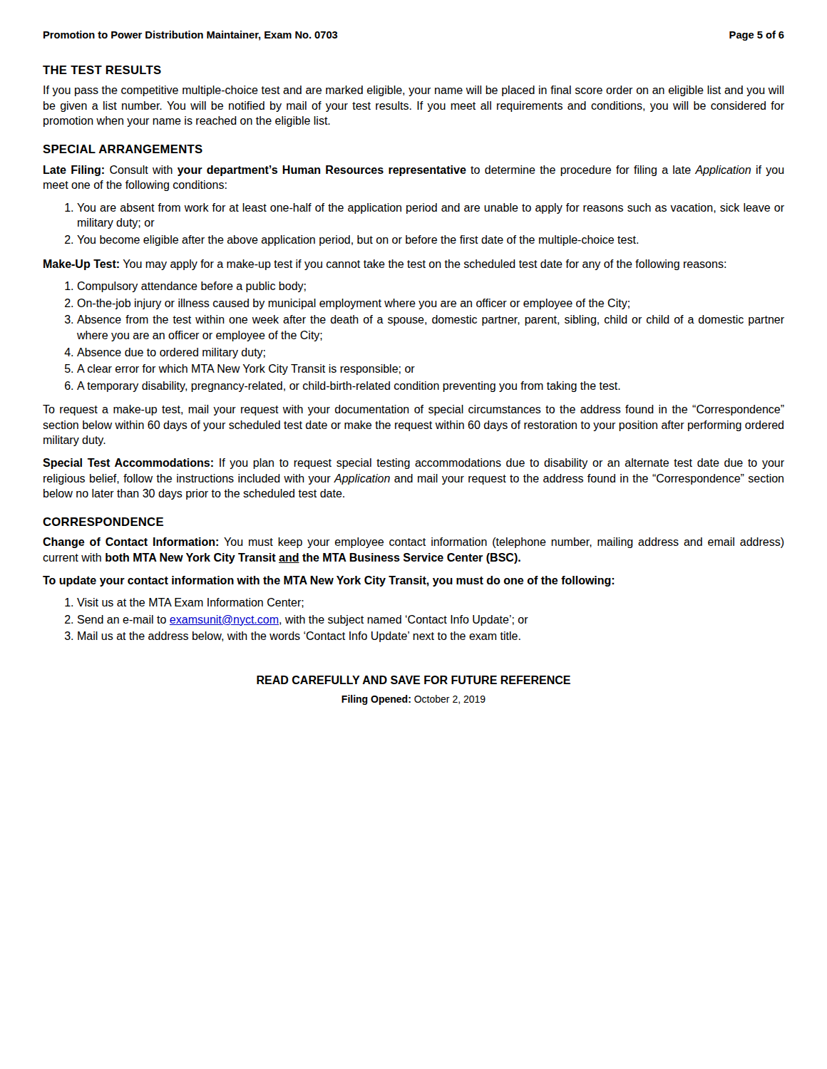Promotion to Power Distribution Maintainer, Exam No. 0703 Page 5 of 6
THE TEST RESULTS
If you pass the competitive multiple-choice test and are marked eligible, your name will be placed in final score order on an eligible list and you will be given a list number. You will be notified by mail of your test results. If you meet all requirements and conditions, you will be considered for promotion when your name is reached on the eligible list.
SPECIAL ARRANGEMENTS
Late Filing: Consult with your department’s Human Resources representative to determine the procedure for filing a late Application if you meet one of the following conditions:
You are absent from work for at least one-half of the application period and are unable to apply for reasons such as vacation, sick leave or military duty; or
You become eligible after the above application period, but on or before the first date of the multiple-choice test.
Make-Up Test: You may apply for a make-up test if you cannot take the test on the scheduled test date for any of the following reasons:
Compulsory attendance before a public body;
On-the-job injury or illness caused by municipal employment where you are an officer or employee of the City;
Absence from the test within one week after the death of a spouse, domestic partner, parent, sibling, child or child of a domestic partner where you are an officer or employee of the City;
Absence due to ordered military duty;
A clear error for which MTA New York City Transit is responsible; or
A temporary disability, pregnancy-related, or child-birth-related condition preventing you from taking the test.
To request a make-up test, mail your request with your documentation of special circumstances to the address found in the “Correspondence” section below within 60 days of your scheduled test date or make the request within 60 days of restoration to your position after performing ordered military duty.
Special Test Accommodations: If you plan to request special testing accommodations due to disability or an alternate test date due to your religious belief, follow the instructions included with your Application and mail your request to the address found in the “Correspondence” section below no later than 30 days prior to the scheduled test date.
CORRESPONDENCE
Change of Contact Information: You must keep your employee contact information (telephone number, mailing address and email address) current with both MTA New York City Transit and the MTA Business Service Center (BSC).
To update your contact information with the MTA New York City Transit, you must do one of the following:
Visit us at the MTA Exam Information Center;
Send an e-mail to examsunit@nyct.com, with the subject named ‘Contact Info Update’; or
Mail us at the address below, with the words ‘Contact Info Update’ next to the exam title.
READ CAREFULLY AND SAVE FOR FUTURE REFERENCE
Filing Opened: October 2, 2019